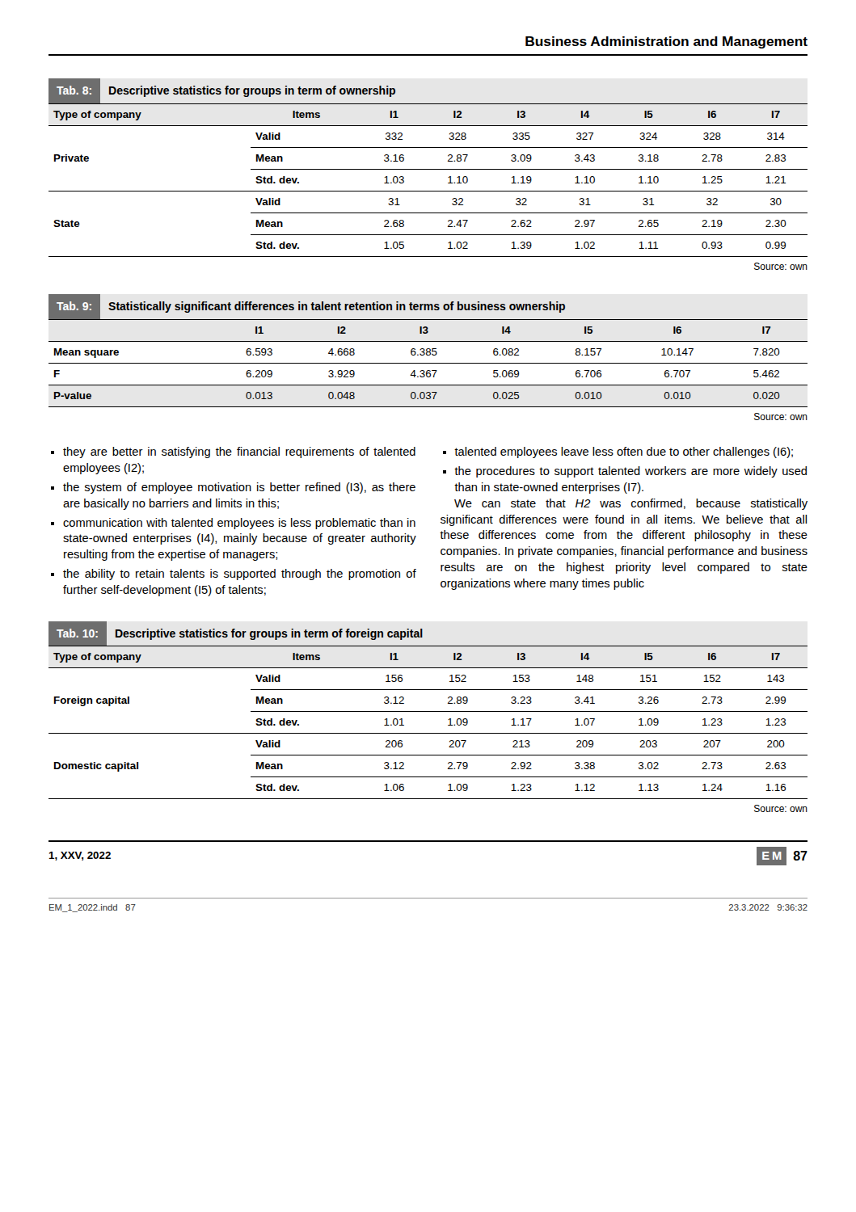Business Administration and Management
Tab. 8:
Descriptive statistics for groups in term of ownership
| Type of company | Items | I1 | I2 | I3 | I4 | I5 | I6 | I7 |
| --- | --- | --- | --- | --- | --- | --- | --- | --- |
| Private | Valid | 332 | 328 | 335 | 327 | 324 | 328 | 314 |
| Mean | 3.16 | 2.87 | 3.09 | 3.43 | 3.18 | 2.78 | 2.83 |
| Std. dev. | 1.03 | 1.10 | 1.19 | 1.10 | 1.10 | 1.25 | 1.21 |
| State | Valid | 31 | 32 | 32 | 31 | 31 | 32 | 30 |
| Mean | 2.68 | 2.47 | 2.62 | 2.97 | 2.65 | 2.19 | 2.30 |
| Std. dev. | 1.05 | 1.02 | 1.39 | 1.02 | 1.11 | 0.93 | 0.99 |
Source: own
Tab. 9:
Statistically significant differences in talent retention in terms of business ownership
| | I1 | I2 | I3 | I4 | I5 | I6 | I7 |
| --- | --- | --- | --- | --- | --- | --- | --- |
| Mean square | 6.593 | 4.668 | 6.385 | 6.082 | 8.157 | 10.147 | 7.820 |
| F | 6.209 | 3.929 | 4.367 | 5.069 | 6.706 | 6.707 | 5.462 |
| P-value | 0.013 | 0.048 | 0.037 | 0.025 | 0.010 | 0.010 | 0.020 |
Source: own
they are better in satisfying the financial requirements of talented employees (I2);
the system of employee motivation is better refined (I3), as there are basically no barriers and limits in this;
communication with talented employees is less problematic than in state-owned enterprises (I4), mainly because of greater authority resulting from the expertise of managers;
the ability to retain talents is supported through the promotion of further self-development (I5) of talents;
talented employees leave less often due to other challenges (I6);
the procedures to support talented workers are more widely used than in state-owned enterprises (I7).
We can state that H2 was confirmed, because statistically significant differences were found in all items. We believe that all these differences come from the different philosophy in these companies. In private companies, financial performance and business results are on the highest priority level compared to state organizations where many times public
Tab. 10:
Descriptive statistics for groups in term of foreign capital
| Type of company | Items | I1 | I2 | I3 | I4 | I5 | I6 | I7 |
| --- | --- | --- | --- | --- | --- | --- | --- | --- |
| Foreign capital | Valid | 156 | 152 | 153 | 148 | 151 | 152 | 143 |
| Mean | 3.12 | 2.89 | 3.23 | 3.41 | 3.26 | 2.73 | 2.99 |
| Std. dev. | 1.01 | 1.09 | 1.17 | 1.07 | 1.09 | 1.23 | 1.23 |
| Domestic capital | Valid | 206 | 207 | 213 | 209 | 203 | 207 | 200 |
| Mean | 3.12 | 2.79 | 2.92 | 3.38 | 3.02 | 2.73 | 2.63 |
| Std. dev. | 1.06 | 1.09 | 1.23 | 1.12 | 1.13 | 1.24 | 1.16 |
Source: own
1, XXV, 2022
E M 87
EM_1_2022.indd 87
23.3.2022 9:36:32